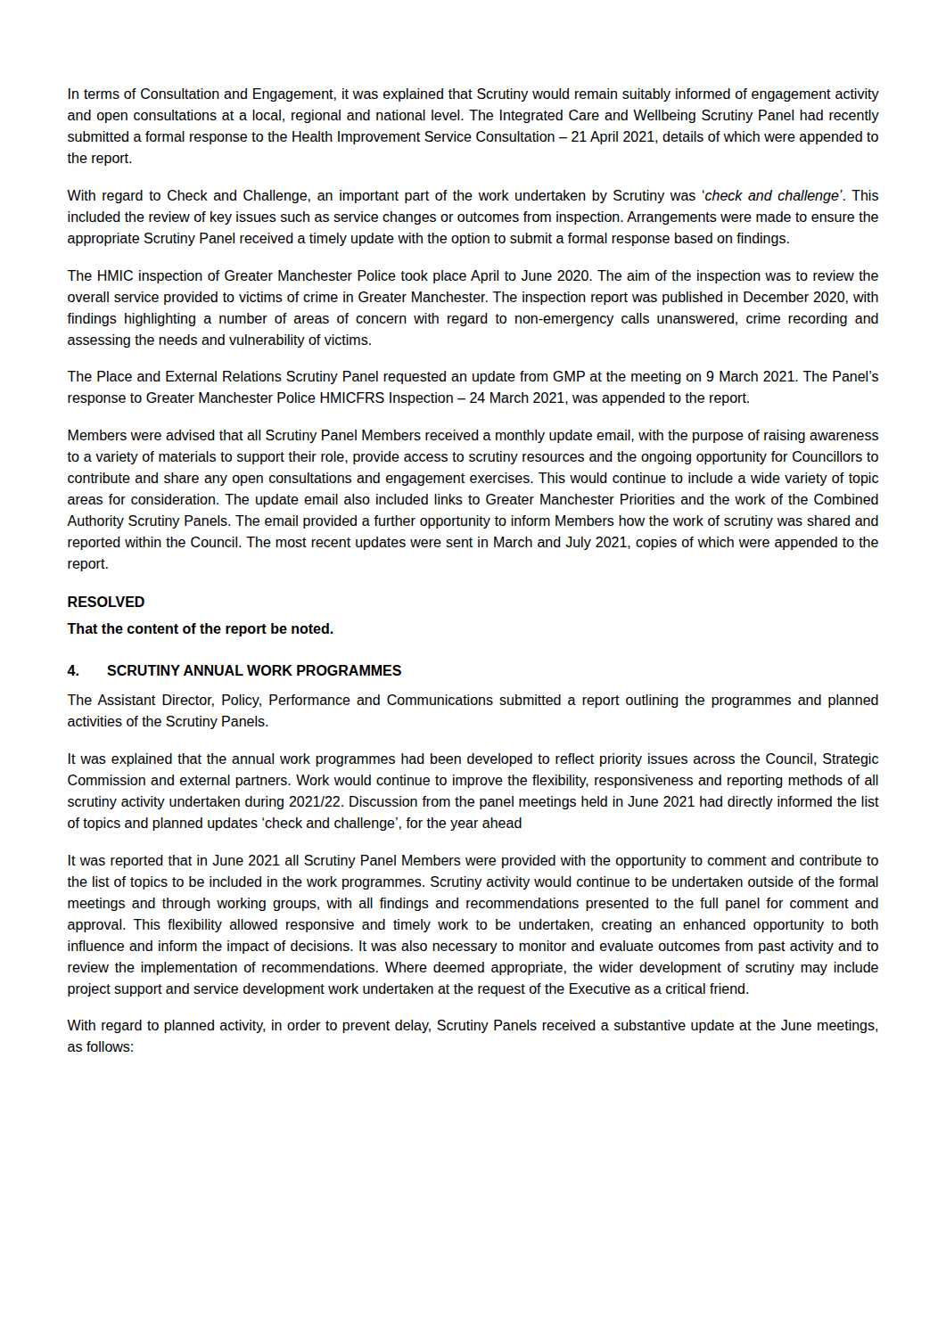In terms of Consultation and Engagement, it was explained that Scrutiny would remain suitably informed of engagement activity and open consultations at a local, regional and national level. The Integrated Care and Wellbeing Scrutiny Panel had recently submitted a formal response to the Health Improvement Service Consultation – 21 April 2021, details of which were appended to the report.
With regard to Check and Challenge, an important part of the work undertaken by Scrutiny was ‘check and challenge’. This included the review of key issues such as service changes or outcomes from inspection. Arrangements were made to ensure the appropriate Scrutiny Panel received a timely update with the option to submit a formal response based on findings.
The HMIC inspection of Greater Manchester Police took place April to June 2020. The aim of the inspection was to review the overall service provided to victims of crime in Greater Manchester. The inspection report was published in December 2020, with findings highlighting a number of areas of concern with regard to non-emergency calls unanswered, crime recording and assessing the needs and vulnerability of victims.
The Place and External Relations Scrutiny Panel requested an update from GMP at the meeting on 9 March 2021. The Panel’s response to Greater Manchester Police HMICFRS Inspection – 24 March 2021, was appended to the report.
Members were advised that all Scrutiny Panel Members received a monthly update email, with the purpose of raising awareness to a variety of materials to support their role, provide access to scrutiny resources and the ongoing opportunity for Councillors to contribute and share any open consultations and engagement exercises. This would continue to include a wide variety of topic areas for consideration. The update email also included links to Greater Manchester Priorities and the work of the Combined Authority Scrutiny Panels. The email provided a further opportunity to inform Members how the work of scrutiny was shared and reported within the Council. The most recent updates were sent in March and July 2021, copies of which were appended to the report.
RESOLVED
That the content of the report be noted.
4. SCRUTINY ANNUAL WORK PROGRAMMES
The Assistant Director, Policy, Performance and Communications submitted a report outlining the programmes and planned activities of the Scrutiny Panels.
It was explained that the annual work programmes had been developed to reflect priority issues across the Council, Strategic Commission and external partners. Work would continue to improve the flexibility, responsiveness and reporting methods of all scrutiny activity undertaken during 2021/22. Discussion from the panel meetings held in June 2021 had directly informed the list of topics and planned updates ‘check and challenge’, for the year ahead
It was reported that in June 2021 all Scrutiny Panel Members were provided with the opportunity to comment and contribute to the list of topics to be included in the work programmes. Scrutiny activity would continue to be undertaken outside of the formal meetings and through working groups, with all findings and recommendations presented to the full panel for comment and approval. This flexibility allowed responsive and timely work to be undertaken, creating an enhanced opportunity to both influence and inform the impact of decisions. It was also necessary to monitor and evaluate outcomes from past activity and to review the implementation of recommendations. Where deemed appropriate, the wider development of scrutiny may include project support and service development work undertaken at the request of the Executive as a critical friend.
With regard to planned activity, in order to prevent delay, Scrutiny Panels received a substantive update at the June meetings, as follows: